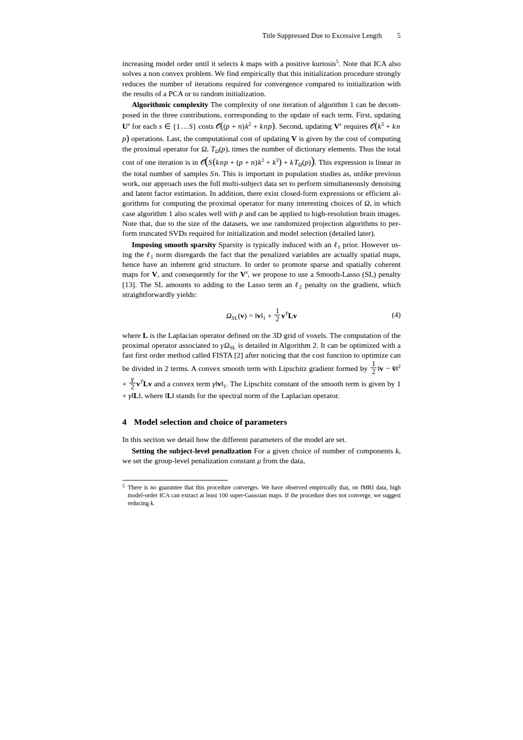Title Suppressed Due to Excessive Length5
increasing model order until it selects k maps with a positive kurtosis5. Note that ICA also solves a non convex problem. We find empirically that this initialization procedure strongly reduces the number of iterations required for convergence compared to initialization with the results of a PCA or to random initialization.
Algorithmic complexity The complexity of one iteration of algorithm 1 can be decomposed in the three contributions, corresponding to the update of each term. First, updating Us for each s ∈ {1 … S} costs 𝒪((p + n) k 2 + k n p). Second, updating Vs requires 𝒪(k 3 + k n p) operations. Last, the computational cost of updating V is given by the cost of computing the proximal operator for Ω, TΩ(p), times the number of dictionary elements. Thus the total cost of one iteration is in 𝒪(S (k n p + (p + n) k 2 + k 3) + k TΩ(p)). This expression is linear in the total number of samples S n. This is important in population studies as, unlike previous work, our approach uses the full multi-subject data set to perform simultaneously denoising and latent factor estimation. In addition, there exist closed-form expressions or efficient algorithms for computing the proximal operator for many interesting choices of Ω, in which case algorithm 1 also scales well with p and can be applied to high-resolution brain images. Note that, due to the size of the datasets, we use randomized projection algorithms to perform truncated SVDs required for initialization and model selection (detailed later).
Imposing smooth sparsity Sparsity is typically induced with an ℓ 1 prior. However using the ℓ 1 norm disregards the fact that the penalized variables are actually spatial maps, hence have an inherent grid structure. In order to promote sparse and spatially coherent maps for V, and consequently for the Vs, we propose to use a Smooth-Lasso (SL) penalty [13]. The SL amounts to adding to the Lasso term an ℓ 2 penalty on the gradient, which straightforwardly yields:
ΩSL(v) = ‖v‖1 + 12 vTLv (4)
where L is the Laplacian operator defined on the 3D grid of voxels. The computation of the proximal operator associated to γ ΩSL is detailed in Algorithm 2. It can be optimized with a fast first order method called FISTA [2] after noticing that the cost function to optimize can be divided in 2 terms. A convex smooth term with Lipschitz gradient formed by 12‖v − v̄‖2 + γ 2 vTLv and a convex term γ‖v‖1. The Lipschitz constant of the smooth term is given by 1 + γ‖L‖, where ‖L‖ stands for the spectral norm of the Laplacian operator.
4 Model selection and choice of parameters
In this section we detail how the different parameters of the model are set.
Setting the subject-level penalization For a given choice of number of components k, we set the group-level penalization constant μ from the data,
5 There is no guarantee that this procedure converges. We have observed empirically that, on fMRI data, high model-order ICA can extract at least 100 super-Gaussian maps. If the procedure does not converge, we suggest reducing k.